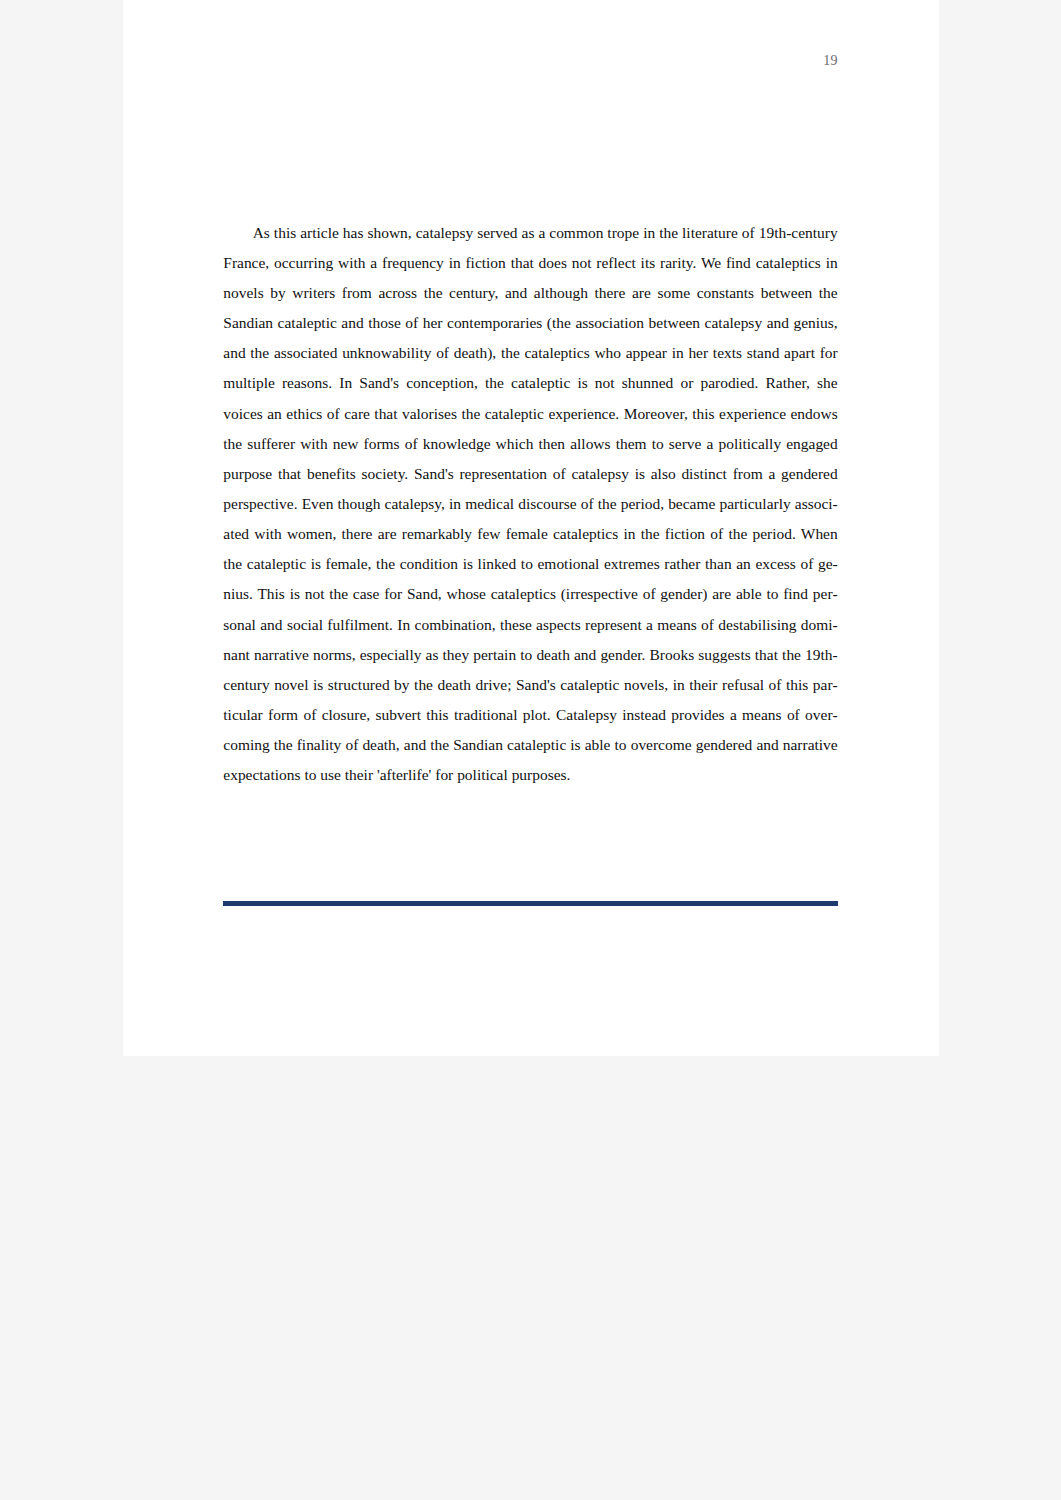19
As this article has shown, catalepsy served as a common trope in the literature of 19th-century France, occurring with a frequency in fiction that does not reflect its rarity. We find cataleptics in novels by writers from across the century, and although there are some constants between the Sandian cataleptic and those of her contemporaries (the association between catalepsy and genius, and the associated unknowability of death), the cataleptics who appear in her texts stand apart for multiple reasons. In Sand's conception, the cataleptic is not shunned or parodied. Rather, she voices an ethics of care that valorises the cataleptic experience. Moreover, this experience endows the sufferer with new forms of knowledge which then allows them to serve a politically engaged purpose that benefits society. Sand's representation of catalepsy is also distinct from a gendered perspective. Even though catalepsy, in medical discourse of the period, became particularly associated with women, there are remarkably few female cataleptics in the fiction of the period. When the cataleptic is female, the condition is linked to emotional extremes rather than an excess of genius. This is not the case for Sand, whose cataleptics (irrespective of gender) are able to find personal and social fulfilment. In combination, these aspects represent a means of destabilising dominant narrative norms, especially as they pertain to death and gender. Brooks suggests that the 19th-century novel is structured by the death drive; Sand's cataleptic novels, in their refusal of this particular form of closure, subvert this traditional plot. Catalepsy instead provides a means of overcoming the finality of death, and the Sandian cataleptic is able to overcome gendered and narrative expectations to use their 'afterlife' for political purposes.